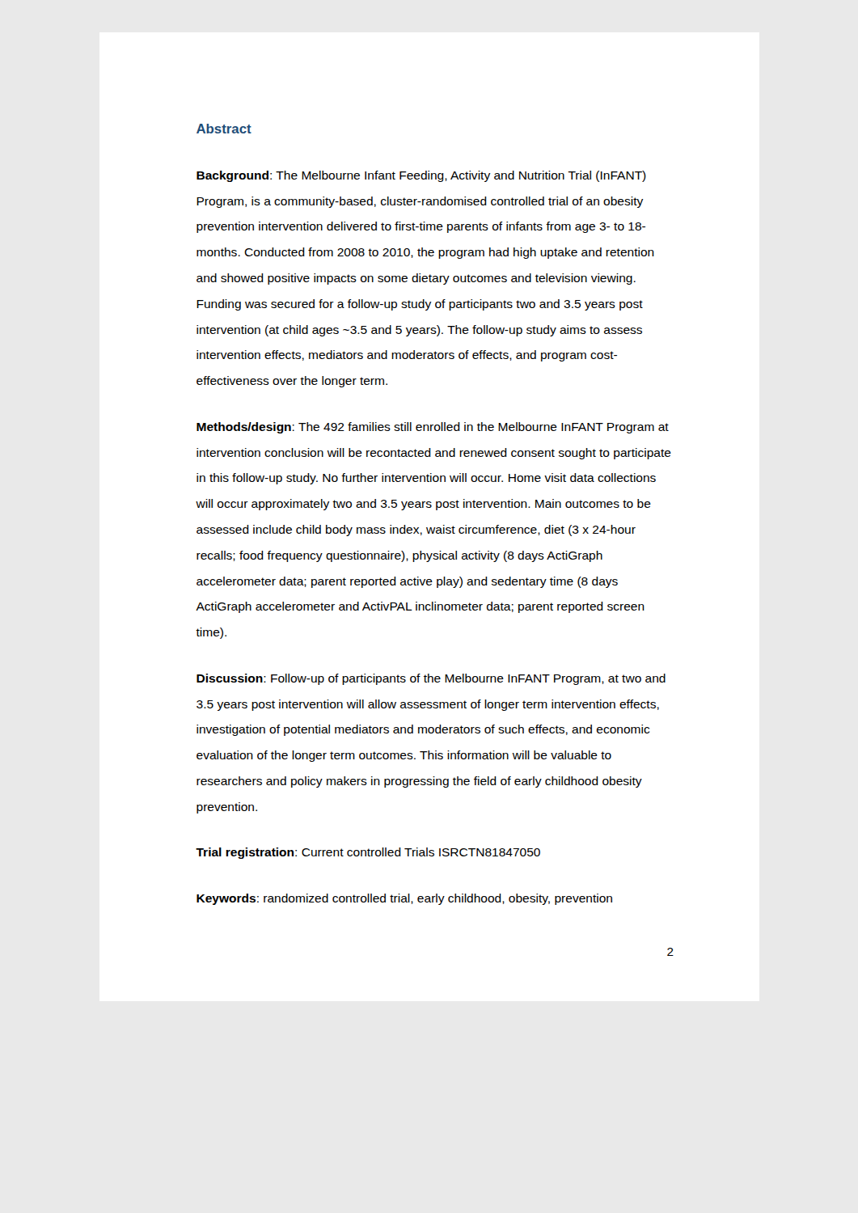Abstract
Background: The Melbourne Infant Feeding, Activity and Nutrition Trial (InFANT) Program, is a community-based, cluster-randomised controlled trial of an obesity prevention intervention delivered to first-time parents of infants from age 3- to 18-months. Conducted from 2008 to 2010, the program had high uptake and retention and showed positive impacts on some dietary outcomes and television viewing. Funding was secured for a follow-up study of participants two and 3.5 years post intervention (at child ages ~3.5 and 5 years). The follow-up study aims to assess intervention effects, mediators and moderators of effects, and program cost-effectiveness over the longer term.
Methods/design: The 492 families still enrolled in the Melbourne InFANT Program at intervention conclusion will be recontacted and renewed consent sought to participate in this follow-up study. No further intervention will occur. Home visit data collections will occur approximately two and 3.5 years post intervention. Main outcomes to be assessed include child body mass index, waist circumference, diet (3 x 24-hour recalls; food frequency questionnaire), physical activity (8 days ActiGraph accelerometer data; parent reported active play) and sedentary time (8 days ActiGraph accelerometer and ActivPAL inclinometer data; parent reported screen time).
Discussion: Follow-up of participants of the Melbourne InFANT Program, at two and 3.5 years post intervention will allow assessment of longer term intervention effects, investigation of potential mediators and moderators of such effects, and economic evaluation of the longer term outcomes. This information will be valuable to researchers and policy makers in progressing the field of early childhood obesity prevention.
Trial registration: Current controlled Trials ISRCTN81847050
Keywords: randomized controlled trial, early childhood, obesity, prevention
2